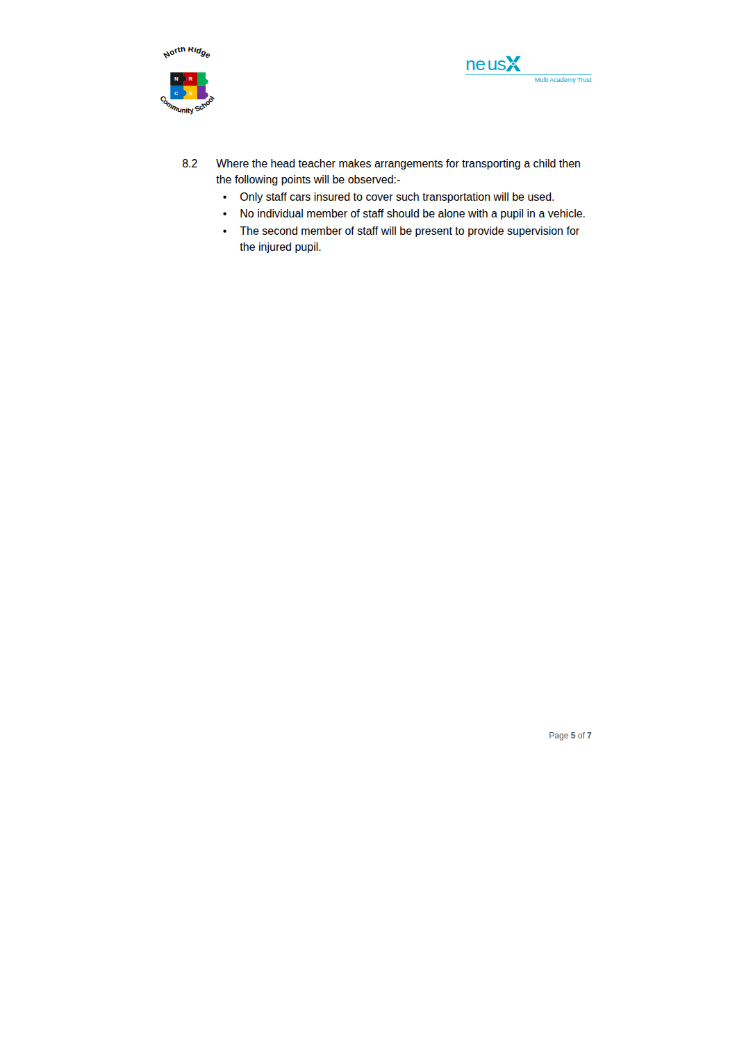North Ridge Community School N R C S
ne us Multi Academy Trust
8.2
Where the head teacher makes arrangements for transporting a child then the following points will be observed:-
Only staff cars insured to cover such transportation will be used.
No individual member of staff should be alone with a pupil in a vehicle.
The second member of staff will be present to provide supervision for the injured pupil.
Page 5 of 7